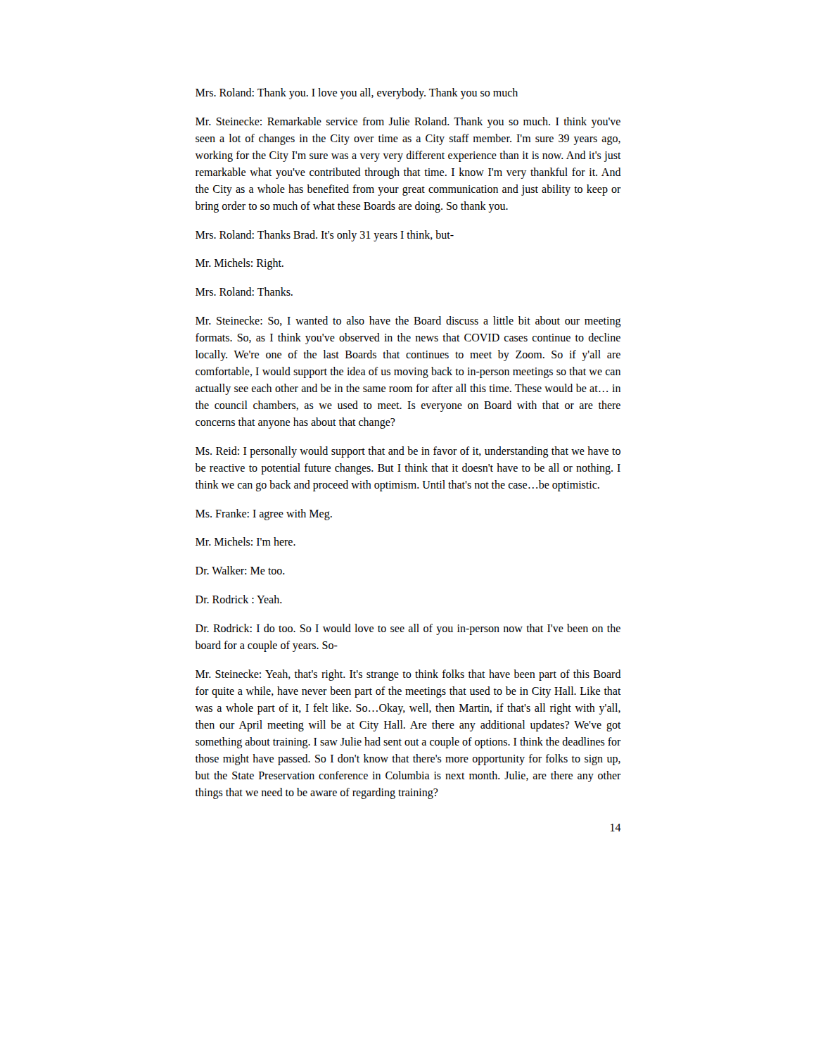Mrs. Roland: Thank you. I love you all, everybody. Thank you so much
Mr. Steinecke: Remarkable service from Julie Roland. Thank you so much. I think you've seen a lot of changes in the City over time as a City staff member. I'm sure 39 years ago, working for the City I'm sure was a very very different experience than it is now. And it's just remarkable what you've contributed through that time. I know I'm very thankful for it. And the City as a whole has benefited from your great communication and just ability to keep or bring order to so much of what these Boards are doing. So thank you.
Mrs. Roland: Thanks Brad. It's only 31 years I think, but-
Mr. Michels: Right.
Mrs. Roland: Thanks.
Mr. Steinecke: So, I wanted to also have the Board discuss a little bit about our meeting formats. So, as I think you've observed in the news that COVID cases continue to decline locally. We're one of the last Boards that continues to meet by Zoom. So if y'all are comfortable, I would support the idea of us moving back to in-person meetings so that we can actually see each other and be in the same room for after all this time. These would be at… in the council chambers, as we used to meet. Is everyone on Board with that or are there concerns that anyone has about that change?
Ms. Reid: I personally would support that and be in favor of it, understanding that we have to be reactive to potential future changes. But I think that it doesn't have to be all or nothing. I think we can go back and proceed with optimism. Until that's not the case…be optimistic.
Ms. Franke: I agree with Meg.
Mr. Michels: I'm here.
Dr. Walker: Me too.
Dr. Rodrick : Yeah.
Dr. Rodrick: I do too. So I would love to see all of you in-person now that I've been on the board for a couple of years. So-
Mr. Steinecke: Yeah, that's right. It's strange to think folks that have been part of this Board for quite a while, have never been part of the meetings that used to be in City Hall. Like that was a whole part of it, I felt like. So…Okay, well, then Martin, if that's all right with y'all, then our April meeting will be at City Hall. Are there any additional updates? We've got something about training. I saw Julie had sent out a couple of options. I think the deadlines for those might have passed. So I don't know that there's more opportunity for folks to sign up, but the State Preservation conference in Columbia is next month. Julie, are there any other things that we need to be aware of regarding training?
14